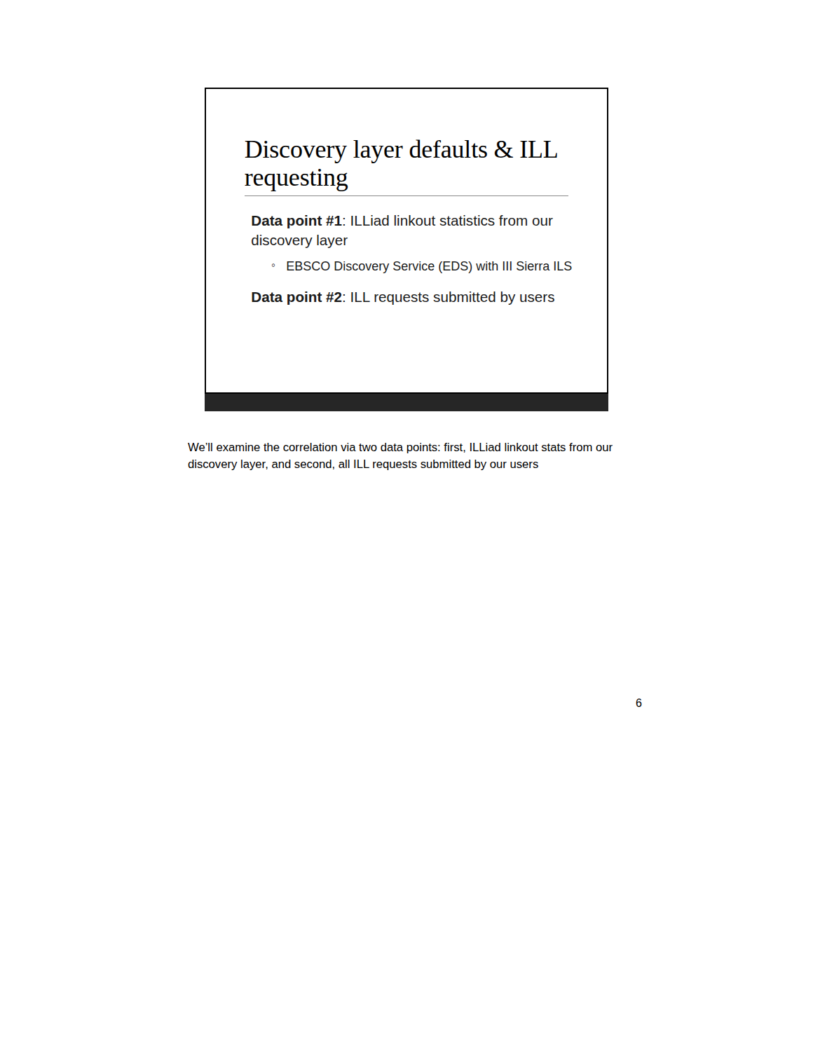Discovery layer defaults & ILL requesting
Data point #1: ILLiad linkout statistics from our discovery layer
EBSCO Discovery Service (EDS) with III Sierra ILS
Data point #2: ILL requests submitted by users
We’ll examine the correlation via two data points: first, ILLiad linkout stats from our discovery layer, and second, all ILL requests submitted by our users
6